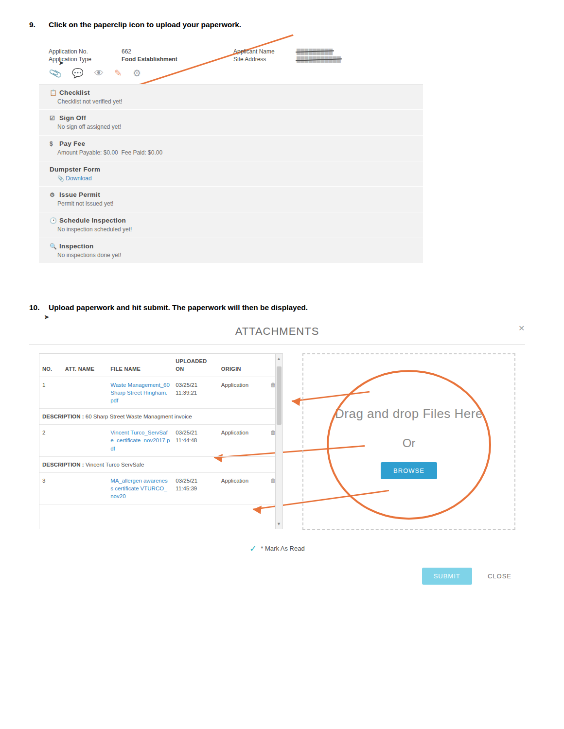9. Click on the paperclip icon to upload your paperwork.
➤
Application No.
Application Type
662
Food Establishment
Applicant Name
Site Address
█████████
███████████
📎 💬 👁 ✎ ⚙
📋 Checklist
Checklist not verified yet!
☑ Sign Off
No sign off assigned yet!
$ Pay Fee
Amount Payable: $0.00 Fee Paid: $0.00
Dumpster Form
📎 Download
⚙ Issue Permit
Permit not issued yet!
🕑 Schedule Inspection
No inspection scheduled yet!
🔍 Inspection
No inspections done yet!
10. Upload paperwork and hit submit. The paperwork will then be displayed.
➤
ATTACHMENTS ✕
| NO. | ATT. NAME | FILE NAME | UPLOADED ON | ORIGIN | |
| --- | --- | --- | --- | --- | --- |
| 1 | | Waste Management_60 Sharp Street Hingham.pdf | 03/25/21 11:39:21 | Application | 🗑 |
| DESCRIPTION : 60 Sharp Street Waste Managment invoice |
| 2 | | Vincent Turco_ServSafe_certificate_nov2017.pdf | 03/25/21 11:44:48 | Application | 🗑 |
| DESCRIPTION : Vincent Turco ServSafe |
| 3 | | MA_allergen awareness certificate VTURCO_nov20 | 03/25/21 11:45:39 | Application | 🗑 |
▲
▼
Drag and drop Files Here
Or
BROWSE
✓* Mark As Read
SUBMIT CLOSE